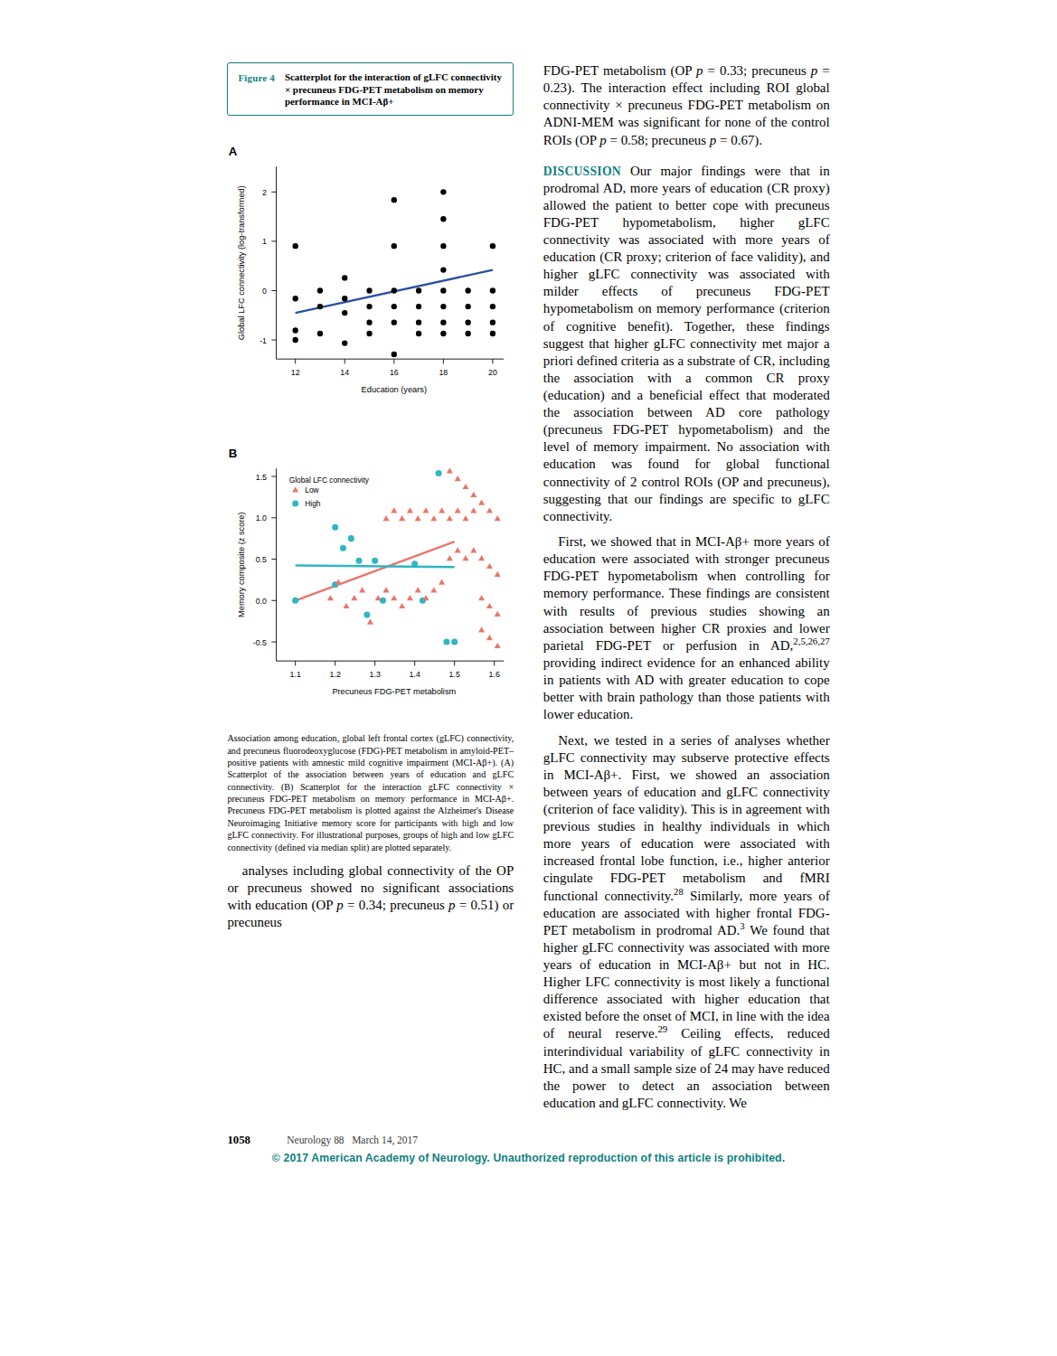| Figure 4 | Scatterplot for the interaction of gLFC connectivity × precuneus FDG-PET metabolism on memory performance in MCI-Aβ+ |
A -1 0 1 2 12 14 16 18 20 Education (years) Global LFC connectivity (log-transformed)
B -0.5 0.0 0.5 1.0 1.5 1.1 1.2 1.3 1.4 1.5 1.6 Precuneus FDG-PET metabolism Memory composite (z score) Global LFC connectivity Low High
Association among education, global left frontal cortex (gLFC) connectivity, and precuneus fluorodeoxyglucose (FDG)-PET metabolism in amyloid-PET–positive patients with amnestic mild cognitive impairment (MCI-Aβ+). (A) Scatterplot of the association between years of education and gLFC connectivity. (B) Scatterplot for the interaction gLFC connectivity × precuneus FDG-PET metabolism on memory performance in MCI-Aβ+. Precuneus FDG-PET metabolism is plotted against the Alzheimer's Disease Neuroimaging Initiative memory score for participants with high and low gLFC connectivity. For illustrational purposes, groups of high and low gLFC connectivity (defined via median split) are plotted separately.
analyses including global connectivity of the OP or precuneus showed no significant associations with education (OP p = 0.34; precuneus p = 0.51) or precuneus
FDG-PET metabolism (OP p = 0.33; precuneus p = 0.23). The interaction effect including ROI global connectivity × precuneus FDG-PET metabolism on ADNI-MEM was significant for none of the control ROIs (OP p = 0.58; precuneus p = 0.67).
DISCUSSION Our major findings were that in prodromal AD, more years of education (CR proxy) allowed the patient to better cope with precuneus FDG-PET hypometabolism, higher gLFC connectivity was associated with more years of education (CR proxy; criterion of face validity), and higher gLFC connectivity was associated with milder effects of precuneus FDG-PET hypometabolism on memory performance (criterion of cognitive benefit). Together, these findings suggest that higher gLFC connectivity met major a priori defined criteria as a substrate of CR, including the association with a common CR proxy (education) and a beneficial effect that moderated the association between AD core pathology (precuneus FDG-PET hypometabolism) and the level of memory impairment. No association with education was found for global functional connectivity of 2 control ROIs (OP and precuneus), suggesting that our findings are specific to gLFC connectivity.
First, we showed that in MCI-Aβ+ more years of education were associated with stronger precuneus FDG-PET hypometabolism when controlling for memory performance. These findings are consistent with results of previous studies showing an association between higher CR proxies and lower parietal FDG-PET or perfusion in AD,2,5,26,27 providing indirect evidence for an enhanced ability in patients with AD with greater education to cope better with brain pathology than those patients with lower education.
Next, we tested in a series of analyses whether gLFC connectivity may subserve protective effects in MCI-Aβ+. First, we showed an association between years of education and gLFC connectivity (criterion of face validity). This is in agreement with previous studies in healthy individuals in which more years of education were associated with increased frontal lobe function, i.e., higher anterior cingulate FDG-PET metabolism and fMRI functional connectivity.28 Similarly, more years of education are associated with higher frontal FDG-PET metabolism in prodromal AD.3 We found that higher gLFC connectivity was associated with more years of education in MCI-Aβ+ but not in HC. Higher LFC connectivity is most likely a functional difference associated with higher education that existed before the onset of MCI, in line with the idea of neural reserve.29 Ceiling effects, reduced interindividual variability of gLFC connectivity in HC, and a small sample size of 24 may have reduced the power to detect an association between education and gLFC connectivity. We
1058
Neurology 88 March 14, 2017
© 2017 American Academy of Neurology. Unauthorized reproduction of this article is prohibited.